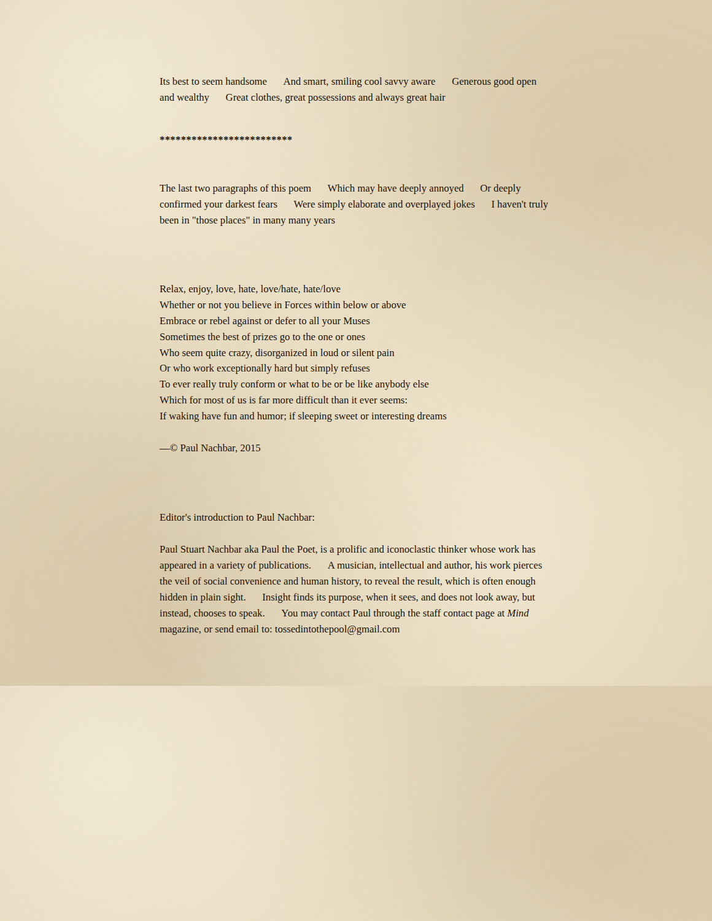Its best to seem handsome And smart, smiling cool savvy aware Generous good open and wealthy Great clothes, great possessions and always great hair
*************************
The last two paragraphs of this poem Which may have deeply annoyed Or deeply confirmed your darkest fears Were simply elaborate and overplayed jokes I haven't truly been in "those places" in many many years
Relax, enjoy, love, hate, love/hate, hate/love
Whether or not you believe in Forces within below or above
Embrace or rebel against or defer to all your Muses
Sometimes the best of prizes go to the one or ones
Who seem quite crazy, disorganized in loud or silent pain
Or who work exceptionally hard but simply refuses
To ever really truly conform or what to be or be like anybody else
Which for most of us is far more difficult than it ever seems:
If waking have fun and humor; if sleeping sweet or interesting dreams
—© Paul Nachbar, 2015
Editor's introduction to Paul Nachbar:
Paul Stuart Nachbar aka Paul the Poet, is a prolific and iconoclastic thinker whose work has appeared in a variety of publications. A musician, intellectual and author, his work pierces the veil of social convenience and human history, to reveal the result, which is often enough hidden in plain sight. Insight finds its purpose, when it sees, and does not look away, but instead, chooses to speak. You may contact Paul through the staff contact page at Mind magazine, or send email to: tossedintothepool@gmail.com